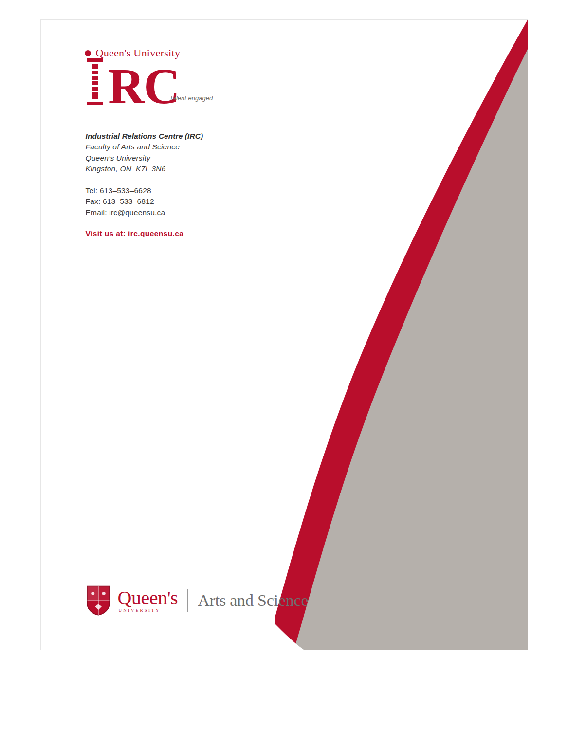Queen's University
RC Talent engaged
Industrial Relations Centre (IRC)
Faculty of Arts and Science
Queen’s University
Kingston, ON K7L 3N6
Tel: 613–533–6628
Fax: 613–533–6812
Email: irc@queensu.ca
Visit us at: irc.queensu.ca
Queen's UNIVERSITY
Arts and Science